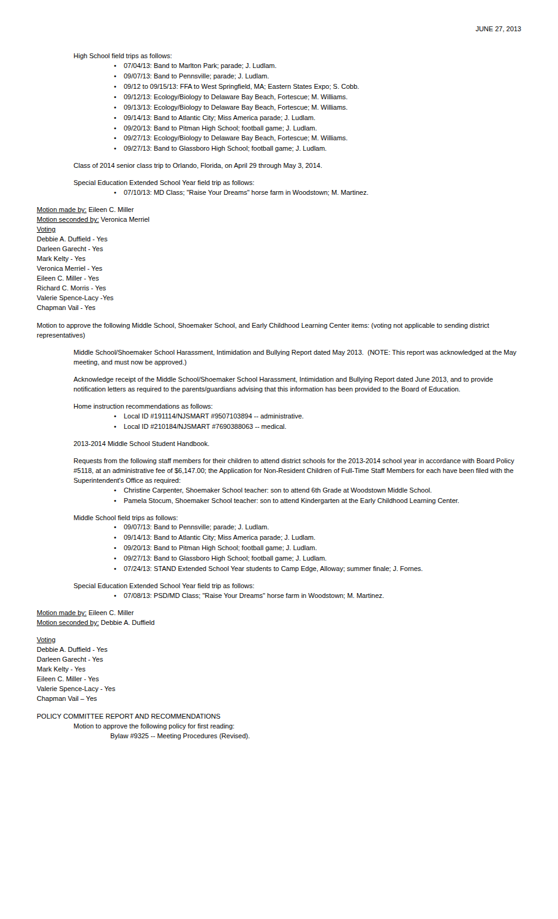JUNE 27, 2013
High School field trips as follows:
07/04/13: Band to Marlton Park; parade; J. Ludlam.
09/07/13: Band to Pennsville; parade; J. Ludlam.
09/12 to 09/15/13: FFA to West Springfield, MA; Eastern States Expo; S. Cobb.
09/12/13: Ecology/Biology to Delaware Bay Beach, Fortescue; M. Williams.
09/13/13: Ecology/Biology to Delaware Bay Beach, Fortescue; M. Williams.
09/14/13: Band to Atlantic City; Miss America parade; J. Ludlam.
09/20/13: Band to Pitman High School; football game; J. Ludlam.
09/27/13: Ecology/Biology to Delaware Bay Beach, Fortescue; M. Williams.
09/27/13: Band to Glassboro High School; football game; J. Ludlam.
Class of 2014 senior class trip to Orlando, Florida, on April 29 through May 3, 2014.
Special Education Extended School Year field trip as follows:
07/10/13: MD Class; "Raise Your Dreams" horse farm in Woodstown; M. Martinez.
Motion made by: Eileen C. Miller
Motion seconded by: Veronica Merriel
Voting
Debbie A. Duffield - Yes
Darleen Garecht - Yes
Mark Kelty - Yes
Veronica Merriel - Yes
Eileen C. Miller - Yes
Richard C. Morris - Yes
Valerie Spence-Lacy -Yes
Chapman Vail - Yes
Motion to approve the following Middle School, Shoemaker School, and Early Childhood Learning Center items: (voting not applicable to sending district representatives)
Middle School/Shoemaker School Harassment, Intimidation and Bullying Report dated May 2013. (NOTE: This report was acknowledged at the May meeting, and must now be approved.)
Acknowledge receipt of the Middle School/Shoemaker School Harassment, Intimidation and Bullying Report dated June 2013, and to provide notification letters as required to the parents/guardians advising that this information has been provided to the Board of Education.
Home instruction recommendations as follows:
Local ID #191114/NJSMART #9507103894 -- administrative.
Local ID #210184/NJSMART #7690388063 -- medical.
2013-2014 Middle School Student Handbook.
Requests from the following staff members for their children to attend district schools for the 2013-2014 school year in accordance with Board Policy #5118, at an administrative fee of $6,147.00; the Application for Non-Resident Children of Full-Time Staff Members for each have been filed with the Superintendent's Office as required:
Christine Carpenter, Shoemaker School teacher: son to attend 6th Grade at Woodstown Middle School.
Pamela Stocum, Shoemaker School teacher: son to attend Kindergarten at the Early Childhood Learning Center.
Middle School field trips as follows:
09/07/13: Band to Pennsville; parade; J. Ludlam.
09/14/13: Band to Atlantic City; Miss America parade; J. Ludlam.
09/20/13: Band to Pitman High School; football game; J. Ludlam.
09/27/13: Band to Glassboro High School; football game; J. Ludlam.
07/24/13: STAND Extended School Year students to Camp Edge, Alloway; summer finale; J. Fornes.
Special Education Extended School Year field trip as follows:
07/08/13: PSD/MD Class; "Raise Your Dreams" horse farm in Woodstown; M. Martinez.
Motion made by: Eileen C. Miller
Motion seconded by: Debbie A. Duffield
Voting
Debbie A. Duffield - Yes
Darleen Garecht - Yes
Mark Kelty - Yes
Eileen C. Miller - Yes
Valerie Spence-Lacy - Yes
Chapman Vail – Yes
POLICY COMMITTEE REPORT AND RECOMMENDATIONS
Motion to approve the following policy for first reading:
Bylaw #9325 -- Meeting Procedures (Revised).